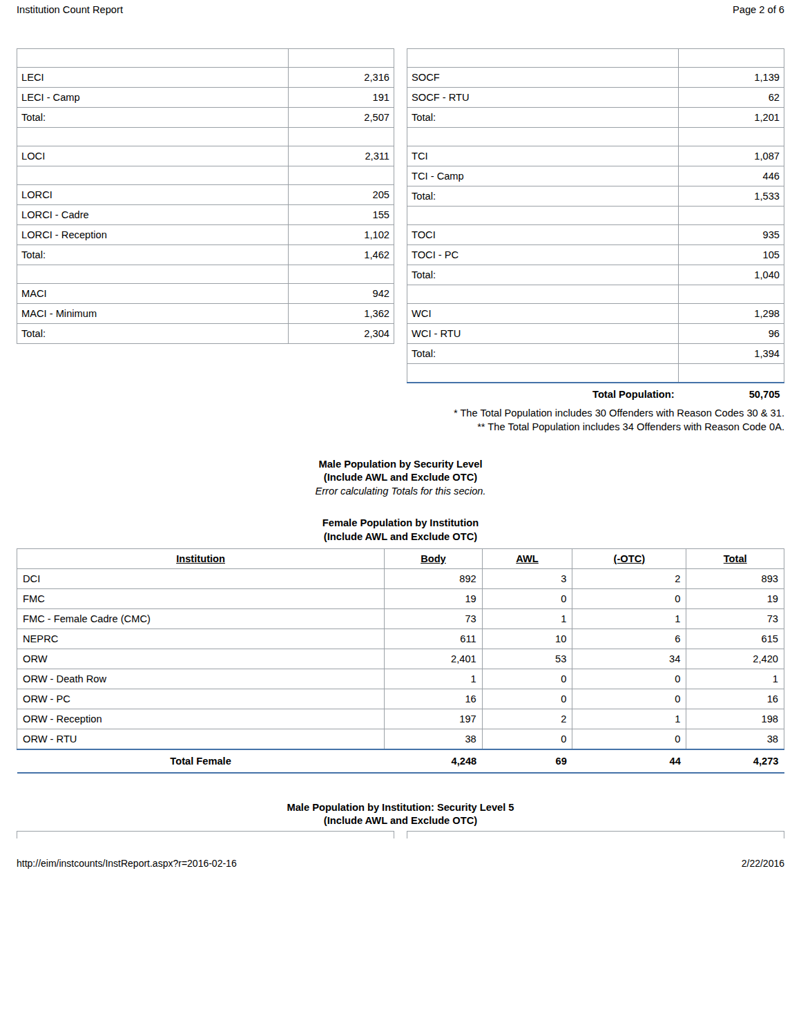Institution Count Report
Page 2 of 6
| LECI | 2,316 |
| LECI - Camp | 191 |
| Total: | 2,507 |
| LOCI | 2,311 |
| LORCI | 205 |
| LORCI - Cadre | 155 |
| LORCI - Reception | 1,102 |
| Total: | 1,462 |
| MACI | 942 |
| MACI - Minimum | 1,362 |
| Total: | 2,304 |
| SOCF | 1,139 |
| SOCF - RTU | 62 |
| Total: | 1,201 |
| TCI | 1,087 |
| TCI - Camp | 446 |
| Total: | 1,533 |
| TOCI | 935 |
| TOCI - PC | 105 |
| Total: | 1,040 |
| WCI | 1,298 |
| WCI - RTU | 96 |
| Total: | 1,394 |
| Total Population: | 50,705 |
* The Total Population includes 30 Offenders with Reason Codes 30 & 31.
** The Total Population includes 34 Offenders with Reason Code 0A.
Male Population by Security Level
(Include AWL and Exclude OTC)
Error calculating Totals for this secion.
Female Population by Institution
(Include AWL and Exclude OTC)
| Institution | Body | AWL | (-OTC) | Total |
| --- | --- | --- | --- | --- |
| DCI | 892 | 3 | 2 | 893 |
| FMC | 19 | 0 | 0 | 19 |
| FMC - Female Cadre (CMC) | 73 | 1 | 1 | 73 |
| NEPRC | 611 | 10 | 6 | 615 |
| ORW | 2,401 | 53 | 34 | 2,420 |
| ORW - Death Row | 1 | 0 | 0 | 1 |
| ORW - PC | 16 | 0 | 0 | 16 |
| ORW - Reception | 197 | 2 | 1 | 198 |
| ORW - RTU | 38 | 0 | 0 | 38 |
| Total Female | 4,248 | 69 | 44 | 4,273 |
Male Population by Institution: Security Level 5
(Include AWL and Exclude OTC)
http://eim/instcounts/InstReport.aspx?r=2016-02-16
2/22/2016